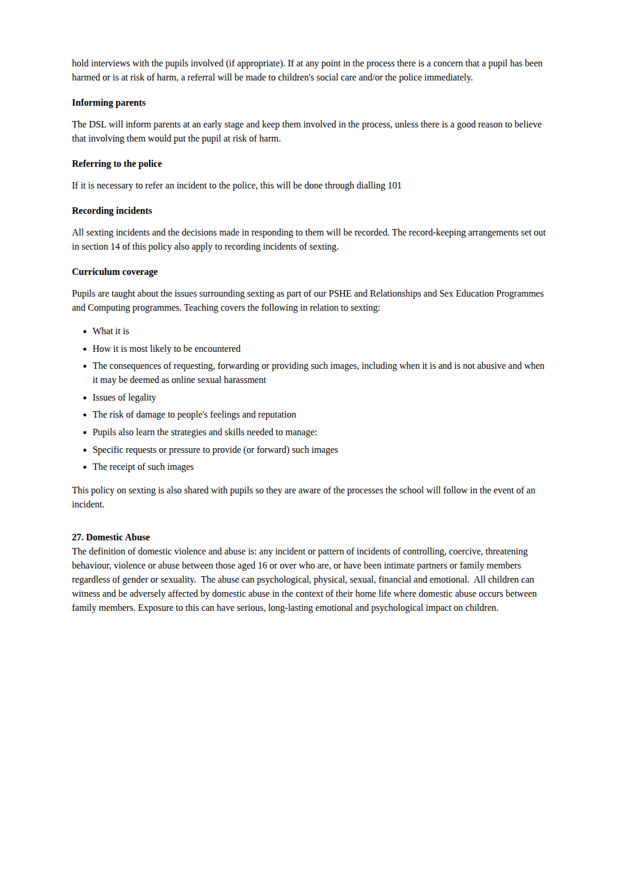hold interviews with the pupils involved (if appropriate). If at any point in the process there is a concern that a pupil has been harmed or is at risk of harm, a referral will be made to children's social care and/or the police immediately.
Informing parents
The DSL will inform parents at an early stage and keep them involved in the process, unless there is a good reason to believe that involving them would put the pupil at risk of harm.
Referring to the police
If it is necessary to refer an incident to the police, this will be done through dialling 101
Recording incidents
All sexting incidents and the decisions made in responding to them will be recorded. The record-keeping arrangements set out in section 14 of this policy also apply to recording incidents of sexting.
Curriculum coverage
Pupils are taught about the issues surrounding sexting as part of our PSHE and Relationships and Sex Education Programmes and Computing programmes. Teaching covers the following in relation to sexting:
What it is
How it is most likely to be encountered
The consequences of requesting, forwarding or providing such images, including when it is and is not abusive and when it may be deemed as online sexual harassment
Issues of legality
The risk of damage to people's feelings and reputation
Pupils also learn the strategies and skills needed to manage:
Specific requests or pressure to provide (or forward) such images
The receipt of such images
This policy on sexting is also shared with pupils so they are aware of the processes the school will follow in the event of an incident.
27. Domestic Abuse
The definition of domestic violence and abuse is: any incident or pattern of incidents of controlling, coercive, threatening behaviour, violence or abuse between those aged 16 or over who are, or have been intimate partners or family members regardless of gender or sexuality. The abuse can psychological, physical, sexual, financial and emotional. All children can witness and be adversely affected by domestic abuse in the context of their home life where domestic abuse occurs between family members. Exposure to this can have serious, long-lasting emotional and psychological impact on children.